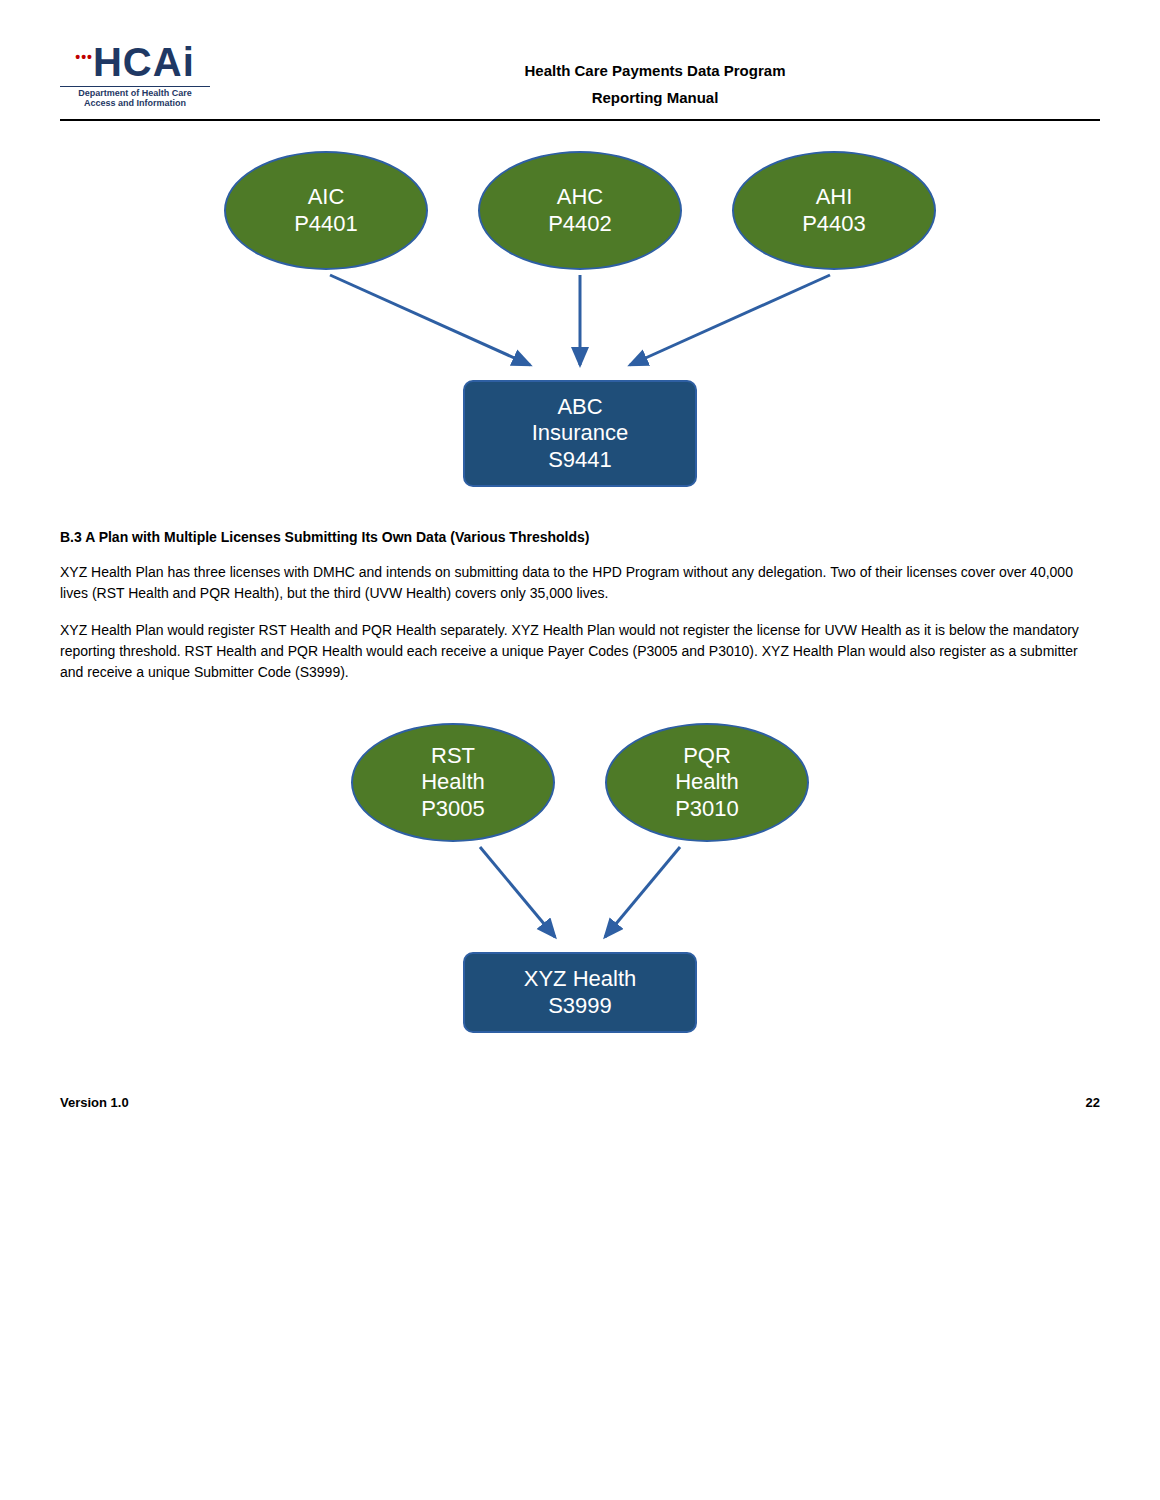•••HCAi
Department of Health Care
Access and Information
Health Care Payments Data Program
Reporting Manual
AIC P4401
AHC P4402
AHI P4403
ABC
Insurance
S9441
B.3 A Plan with Multiple Licenses Submitting Its Own Data (Various Thresholds)
XYZ Health Plan has three licenses with DMHC and intends on submitting data to the HPD Program without any delegation. Two of their licenses cover over 40,000 lives (RST Health and PQR Health), but the third (UVW Health) covers only 35,000 lives.
XYZ Health Plan would register RST Health and PQR Health separately. XYZ Health Plan would not register the license for UVW Health as it is below the mandatory reporting threshold. RST Health and PQR Health would each receive a unique Payer Codes (P3005 and P3010). XYZ Health Plan would also register as a submitter and receive a unique Submitter Code (S3999).
RST Health P3005
PQR Health P3010
XYZ Health
S3999
Version 1.0 22